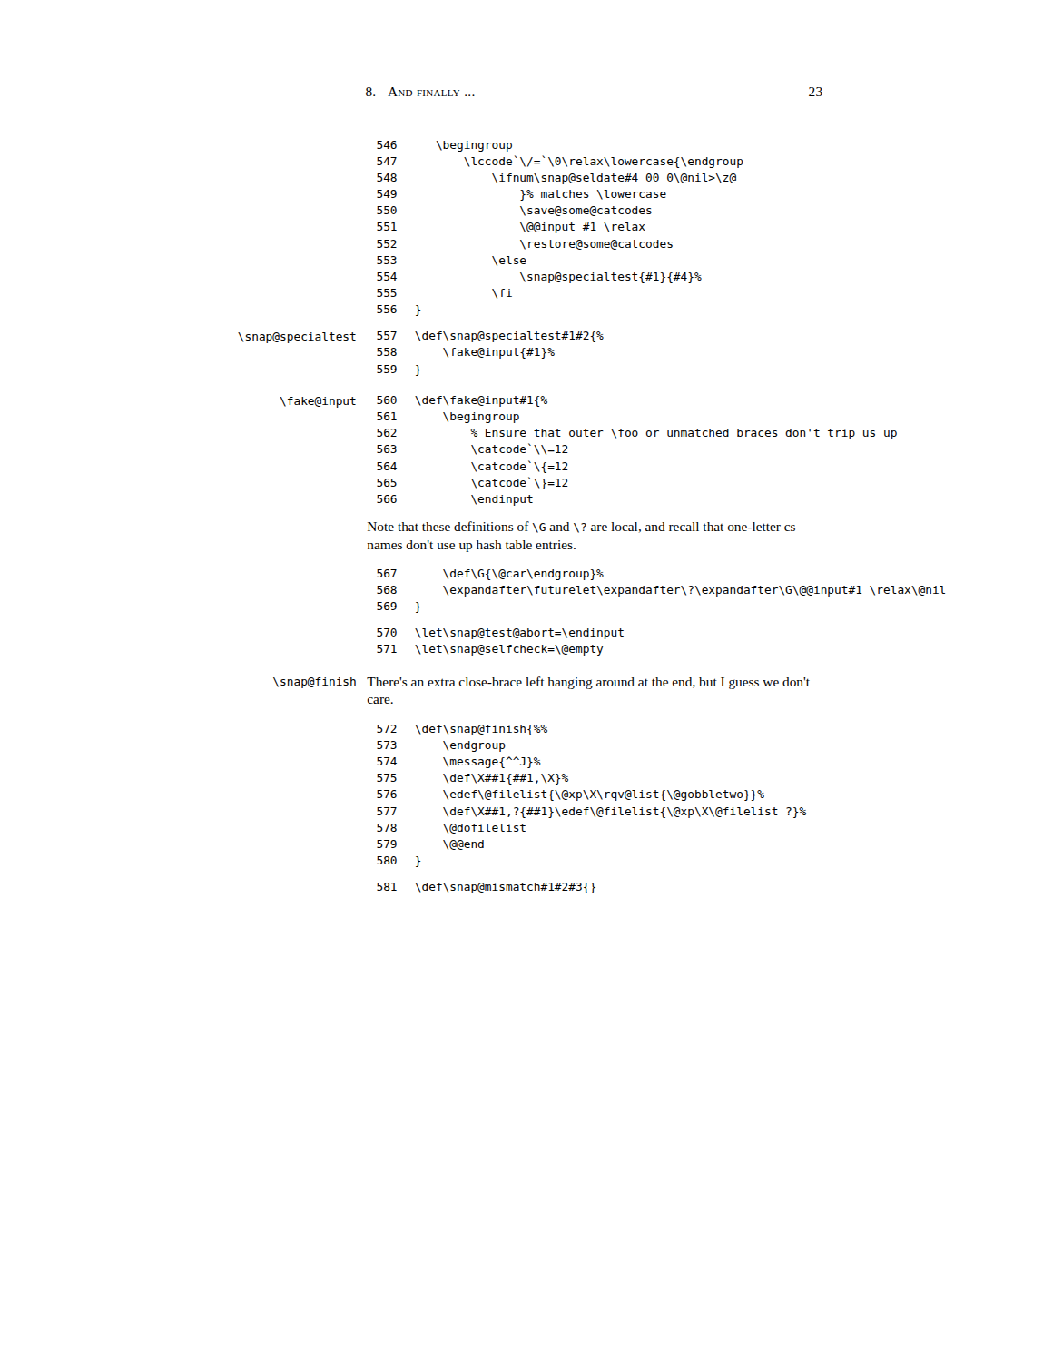8. And finally ...
23
546    \begingroup
547        \lccode`\/=`\0\relax\lowercase{\endgroup
548            \ifnum\snap@seldate#4 00 0\@nil>\z@
549                }% matches \lowercase
550                \save@some@catcodes
551                \@@input #1 \relax
552                \restore@some@catcodes
553            \else
554                \snap@specialtest{#1}{#4}%
555            \fi
556 }
\snap@specialtest
557 \def\snap@specialtest#1#2{%
558     \fake@input{#1}%
559 }
\fake@input
560 \def\fake@input#1{%
561     \begingroup
562         % Ensure that outer \foo or unmatched braces don't trip us up
563         \catcode`\\=12
564         \catcode`\{=12
565         \catcode`\}=12
566         \endinput
Note that these definitions of \G and \? are local, and recall that one-letter cs names don't use up hash table entries.
567     \def\G{\@car\endgroup}%
568     \expandafter\futurelet\expandafter\?\expandafter\G\@@input#1 \relax\@nil
569 }
570 \let\snap@test@abort=\endinput
571 \let\snap@selfcheck=\@empty
\snap@finish
There's an extra close-brace left hanging around at the end, but I guess we don't care.
572 \def\snap@finish{%%
573     \endgroup
574     \message{^^J}%
575     \def\X##1{##1,\X}%
576     \edef\@filelist{\@xp\X\rqv@list{\@gobbletwo}}%
577     \def\X##1,?{##1}\edef\@filelist{\@xp\X\@filelist ?}%
578     \@dofilelist
579     \@@end
580 }
581 \def\snap@mismatch#1#2#3{}